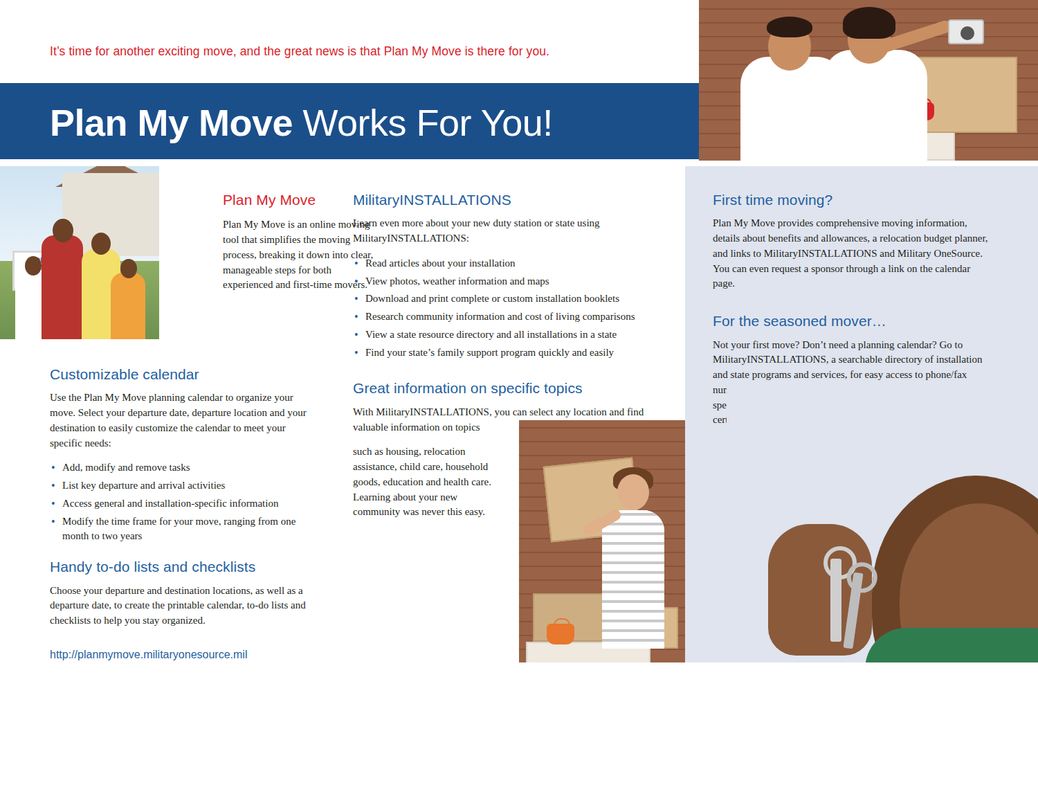It’s time for another exciting move, and the great news is that Plan My Move is there for you.
Plan My Move Works For You!
HOUSE
FOR
SOLD
Plan My Move
Plan My Move is an online moving tool that simplifies the moving process, breaking it down into clear, manageable steps for both experienced and first-time movers.
Customizable calendar
Use the Plan My Move planning calendar to organize your move. Select your departure date, departure location and your destination to easily customize the calendar to meet your specific needs:
Add, modify and remove tasks
List key departure and arrival activities
Access general and installation-specific information
Modify the time frame for your move, ranging from one month to two years
Handy to-do lists and checklists
Choose your departure and destination locations, as well as a departure date, to create the printable calendar, to-do lists and checklists to help you stay organized.
http://planmymove.militaryonesource.mil
MilitaryINSTALLATIONS
Learn even more about your new duty station or state using MilitaryINSTALLATIONS:
Read articles about your installation
View photos, weather information and maps
Download and print complete or custom installation booklets
Research community information and cost of living comparisons
View a state resource directory and all installations in a state
Find your state’s family support program quickly and easily
Great information on specific topics
With MilitaryINSTALLATIONS, you can select any location and find valuable information on topics
such as housing, relocation assistance, child care, household goods, education and health care. Learning about your new community was never this easy.
First time moving?
Plan My Move provides comprehensive moving information, details about benefits and allowances, a relocation budget planner, and links to MilitaryINSTALLATIONS and Military OneSource. You can even request a sponsor through a link on the calendar page.
For the seasoned mover…
Not your first move? Don’t need a planning calendar? Go to MilitaryINSTALLATIONS, a searchable directory of installation and state programs and services, for easy access to phone/fax numbers, email addresses, websites and maps. Use it to find a specific program or to create a list of programs available within a certain distance of your ZIP code.